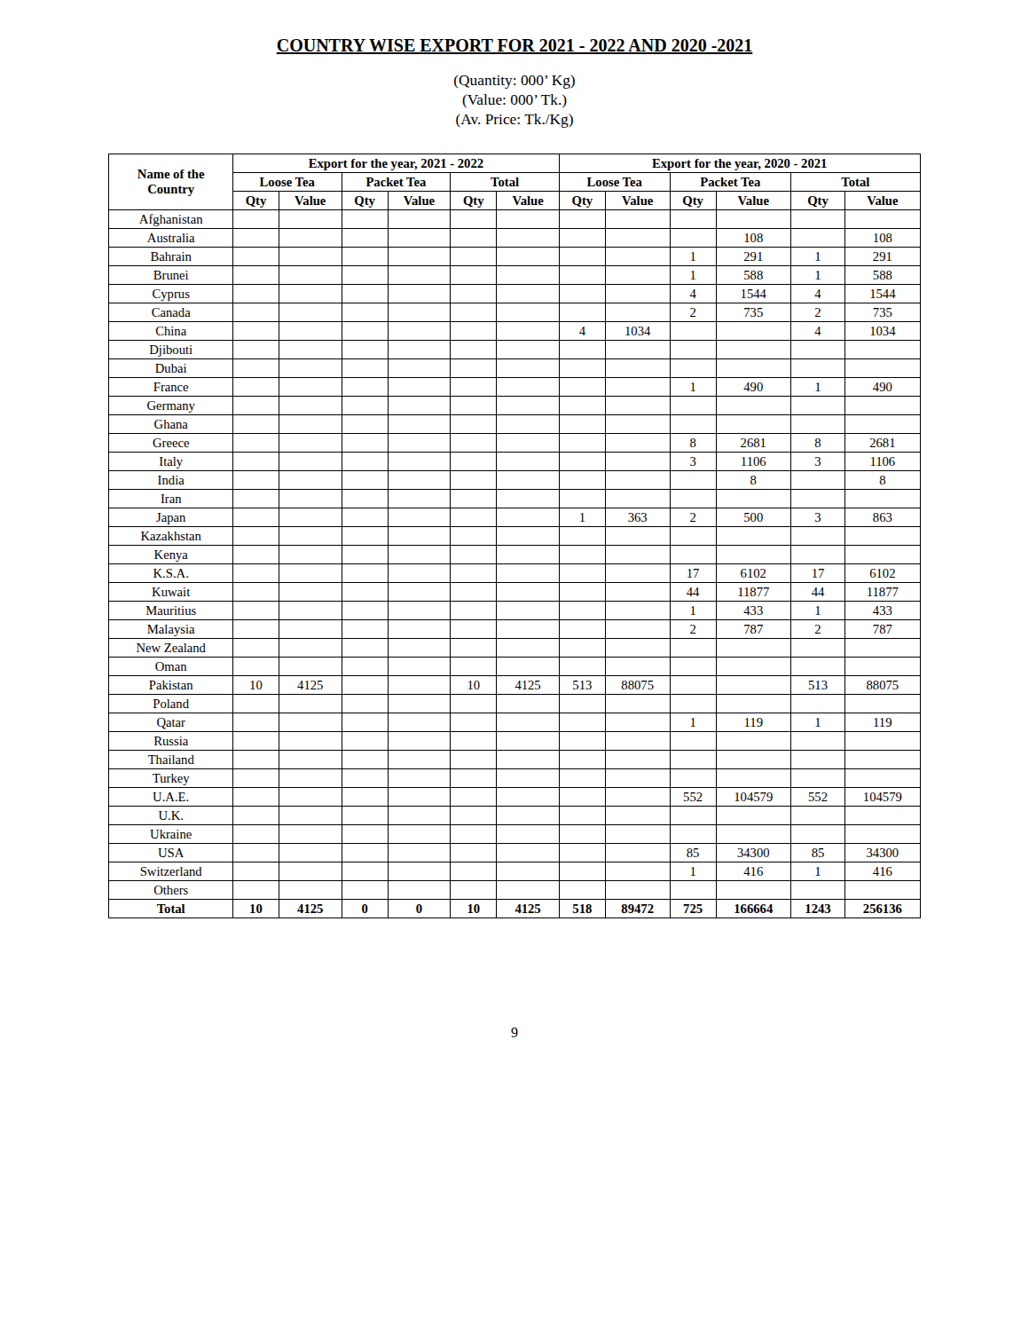COUNTRY WISE EXPORT FOR 2021 - 2022 AND 2020 -2021
(Quantity: 000’ Kg)
(Value: 000’ Tk.)
(Av. Price: Tk./Kg)
| Name of the Country | Export for the year, 2021 - 2022 | Export for the year, 2020 - 2021 |
| --- | --- | --- |
| Loose Tea | Packet Tea | Total | Loose Tea | Packet Tea | Total |
| Qty | Value | Qty | Value | Qty | Value | Qty | Value | Qty | Value | Qty | Value |
| Afghanistan | | | | | | | | | | | | |
| Australia | | | | | | | | | | 108 | | 108 |
| Bahrain | | | | | | | | | 1 | 291 | 1 | 291 |
| Brunei | | | | | | | | | 1 | 588 | 1 | 588 |
| Cyprus | | | | | | | | | 4 | 1544 | 4 | 1544 |
| Canada | | | | | | | | | 2 | 735 | 2 | 735 |
| China | | | | | | | 4 | 1034 | | | 4 | 1034 |
| Djibouti | | | | | | | | | | | | |
| Dubai | | | | | | | | | | | | |
| France | | | | | | | | | 1 | 490 | 1 | 490 |
| Germany | | | | | | | | | | | | |
| Ghana | | | | | | | | | | | | |
| Greece | | | | | | | | | 8 | 2681 | 8 | 2681 |
| Italy | | | | | | | | | 3 | 1106 | 3 | 1106 |
| India | | | | | | | | | | 8 | | 8 |
| Iran | | | | | | | | | | | | |
| Japan | | | | | | | 1 | 363 | 2 | 500 | 3 | 863 |
| Kazakhstan | | | | | | | | | | | | |
| Kenya | | | | | | | | | | | | |
| K.S.A. | | | | | | | | | 17 | 6102 | 17 | 6102 |
| Kuwait | | | | | | | | | 44 | 11877 | 44 | 11877 |
| Mauritius | | | | | | | | | 1 | 433 | 1 | 433 |
| Malaysia | | | | | | | | | 2 | 787 | 2 | 787 |
| New Zealand | | | | | | | | | | | | |
| Oman | | | | | | | | | | | | |
| Pakistan | 10 | 4125 | | | 10 | 4125 | 513 | 88075 | | | 513 | 88075 |
| Poland | | | | | | | | | | | | |
| Qatar | | | | | | | | | 1 | 119 | 1 | 119 |
| Russia | | | | | | | | | | | | |
| Thailand | | | | | | | | | | | | |
| Turkey | | | | | | | | | | | | |
| U.A.E. | | | | | | | | | 552 | 104579 | 552 | 104579 |
| U.K. | | | | | | | | | | | | |
| Ukraine | | | | | | | | | | | | |
| USA | | | | | | | | | 85 | 34300 | 85 | 34300 |
| Switzerland | | | | | | | | | 1 | 416 | 1 | 416 |
| Others | | | | | | | | | | | | |
| Total | 10 | 4125 | 0 | 0 | 10 | 4125 | 518 | 89472 | 725 | 166664 | 1243 | 256136 |
9